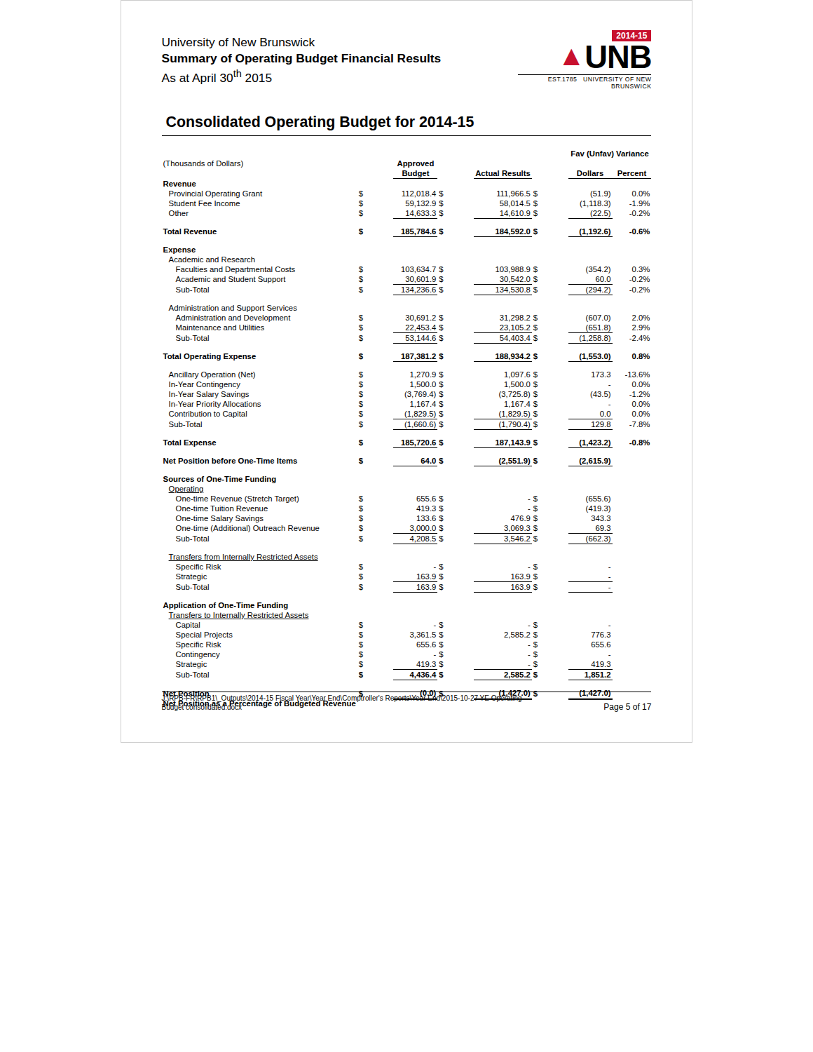University of New Brunswick
Summary of Operating Budget Financial Results
As at April 30th 2015
2014-15
▲UNB
EST.1785 UNIVERSITY OF NEW BRUNSWICK
Consolidated Operating Budget for 2014-15
| | | | | | | Fav (Unfav) Variance |
| (Thousands of Dollars) | | Approved | | | | | |
| | | Budget | | Actual Results | | Dollars | Percent |
| Revenue | | | | | | | |
| Provincial Operating Grant | $ | 112,018.4 | $ | 111,966.5 | $ | (51.9) | 0.0% |
| Student Fee Income | $ | 59,132.9 | $ | 58,014.5 | $ | (1,118.3) | -1.9% |
| Other | $ | 14,633.3 | $ | 14,610.9 | $ | (22.5) | -0.2% |
| Total Revenue | $ | 185,784.6 | $ | 184,592.0 | $ | (1,192.6) | -0.6% |
| Expense | | | | | | | |
| Academic and Research | | | | | | | |
| Faculties and Departmental Costs | $ | 103,634.7 | $ | 103,988.9 | $ | (354.2) | 0.3% |
| Academic and Student Support | $ | 30,601.9 | $ | 30,542.0 | $ | 60.0 | -0.2% |
| Sub-Total | $ | 134,236.6 | $ | 134,530.8 | $ | (294.2) | -0.2% |
| Administration and Support Services | | | | | | | |
| Administration and Development | $ | 30,691.2 | $ | 31,298.2 | $ | (607.0) | 2.0% |
| Maintenance and Utilities | $ | 22,453.4 | $ | 23,105.2 | $ | (651.8) | 2.9% |
| Sub-Total | $ | 53,144.6 | $ | 54,403.4 | $ | (1,258.8) | -2.4% |
| Total Operating Expense | $ | 187,381.2 | $ | 188,934.2 | $ | (1,553.0) | 0.8% |
| Ancillary Operation (Net) | $ | 1,270.9 | $ | 1,097.6 | $ | 173.3 | -13.6% |
| In-Year Contingency | $ | 1,500.0 | $ | 1,500.0 | $ | - | 0.0% |
| In-Year Salary Savings | $ | (3,769.4) | $ | (3,725.8) | $ | (43.5) | -1.2% |
| In-Year Priority Allocations | $ | 1,167.4 | $ | 1,167.4 | $ | - | 0.0% |
| Contribution to Capital | $ | (1,829.5) | $ | (1,829.5) | $ | 0.0 | 0.0% |
| Sub-Total | $ | (1,660.6) | $ | (1,790.4) | $ | 129.8 | -7.8% |
| Total Expense | $ | 185,720.6 | $ | 187,143.9 | $ | (1,423.2) | -0.8% |
| Net Position before One-Time Items | $ | 64.0 | $ | (2,551.9) | $ | (2,615.9) | |
| Sources of One-Time Funding | | | | | | | |
| Operating | | | | | | | |
| One-time Revenue (Stretch Target) | $ | 655.6 | $ | - | $ | (655.6) | |
| One-time Tuition Revenue | $ | 419.3 | $ | - | $ | (419.3) | |
| One-time Salary Savings | $ | 133.6 | $ | 476.9 | $ | 343.3 | |
| One-time (Additional) Outreach Revenue | $ | 3,000.0 | $ | 3,069.3 | $ | 69.3 | |
| Sub-Total | $ | 4,208.5 | $ | 3,546.2 | $ | (662.3) | |
| Transfers from Internally Restricted Assets | | | | | | | |
| Specific Risk | $ | - | $ | - | $ | - | |
| Strategic | $ | 163.9 | $ | 163.9 | $ | - | |
| Sub-Total | $ | 163.9 | $ | 163.9 | $ | - | |
| Application of One-Time Funding | | | | | | | |
| Transfers to Internally Restricted Assets | | | | | | | |
| Capital | $ | - | $ | - | $ | - | |
| Special Projects | $ | 3,361.5 | $ | 2,585.2 | $ | 776.3 | |
| Specific Risk | $ | 655.6 | $ | - | $ | 655.6 | |
| Contingency | $ | - | $ | - | $ | - | |
| Strategic | $ | 419.3 | $ | - | $ | 419.3 | |
| Sub-Total | $ | 4,436.4 | $ | 2,585.2 | $ | 1,851.2 | |
| Net Position | $ | (0.0) | $ | (1,427.0) | $ | (1,427.0) | |
| Net Position as a Percentage of Budgeted Revenue | | | | | | | |
J:\RPB-FR\RPB1\_Outputs\2014-15 Fiscal Year\Year End\Comptroller's Reports\Year End\2015-10-27 YE Operating Budget consolidated.docx
Page 5 of 17